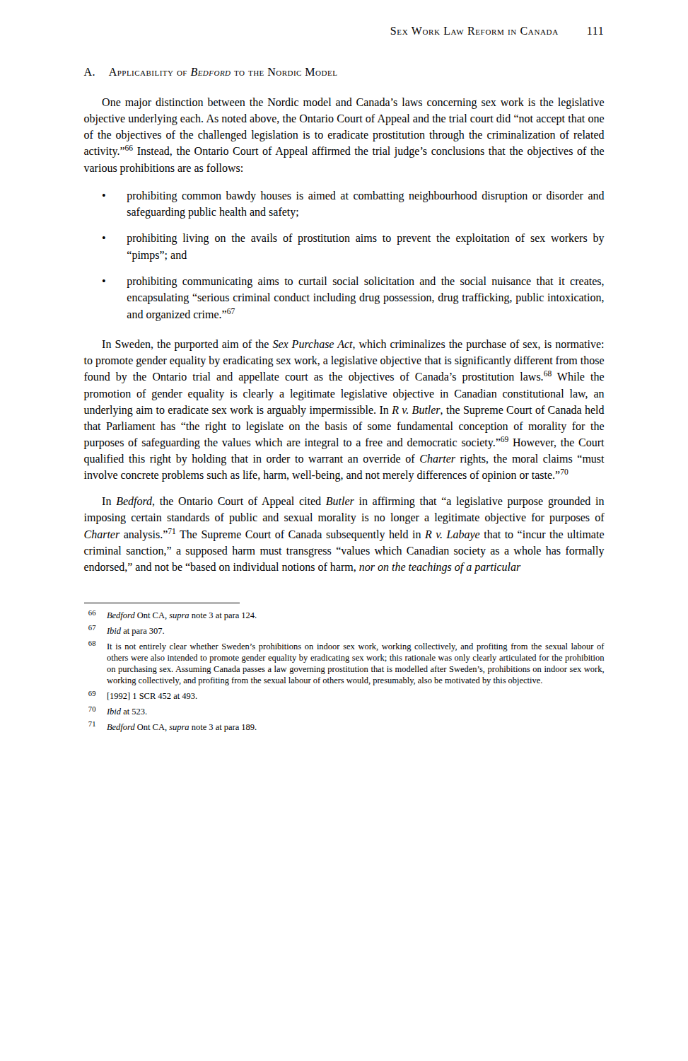Sex Work Law Reform in Canada 111
A. Applicability of Bedford to the Nordic Model
One major distinction between the Nordic model and Canada’s laws concerning sex work is the legislative objective underlying each. As noted above, the Ontario Court of Appeal and the trial court did “not accept that one of the objectives of the challenged legislation is to eradicate prostitution through the criminalization of related activity.”66 Instead, the Ontario Court of Appeal affirmed the trial judge’s conclusions that the objectives of the various prohibitions are as follows:
prohibiting common bawdy houses is aimed at combatting neighbourhood disruption or disorder and safeguarding public health and safety;
prohibiting living on the avails of prostitution aims to prevent the exploitation of sex workers by “pimps”; and
prohibiting communicating aims to curtail social solicitation and the social nuisance that it creates, encapsulating “serious criminal conduct including drug possession, drug trafficking, public intoxication, and organized crime.”67
In Sweden, the purported aim of the Sex Purchase Act, which criminalizes the purchase of sex, is normative: to promote gender equality by eradicating sex work, a legislative objective that is significantly different from those found by the Ontario trial and appellate court as the objectives of Canada’s prostitution laws.68 While the promotion of gender equality is clearly a legitimate legislative objective in Canadian constitutional law, an underlying aim to eradicate sex work is arguably impermissible. In R v. Butler, the Supreme Court of Canada held that Parliament has “the right to legislate on the basis of some fundamental conception of morality for the purposes of safeguarding the values which are integral to a free and democratic society.”69 However, the Court qualified this right by holding that in order to warrant an override of Charter rights, the moral claims “must involve concrete problems such as life, harm, well-being, and not merely differences of opinion or taste.”70
In Bedford, the Ontario Court of Appeal cited Butler in affirming that “a legislative purpose grounded in imposing certain standards of public and sexual morality is no longer a legitimate objective for purposes of Charter analysis.”71 The Supreme Court of Canada subsequently held in R v. Labaye that to “incur the ultimate criminal sanction,” a supposed harm must transgress “values which Canadian society as a whole has formally endorsed,” and not be “based on individual notions of harm, nor on the teachings of a particular
Bedford Ont CA, supra note 3 at para 124.
Ibid at para 307.
It is not entirely clear whether Sweden’s prohibitions on indoor sex work, working collectively, and profiting from the sexual labour of others were also intended to promote gender equality by eradicating sex work; this rationale was only clearly articulated for the prohibition on purchasing sex. Assuming Canada passes a law governing prostitution that is modelled after Sweden’s, prohibitions on indoor sex work, working collectively, and profiting from the sexual labour of others would, presumably, also be motivated by this objective.
[1992] 1 SCR 452 at 493.
Ibid at 523.
Bedford Ont CA, supra note 3 at para 189.